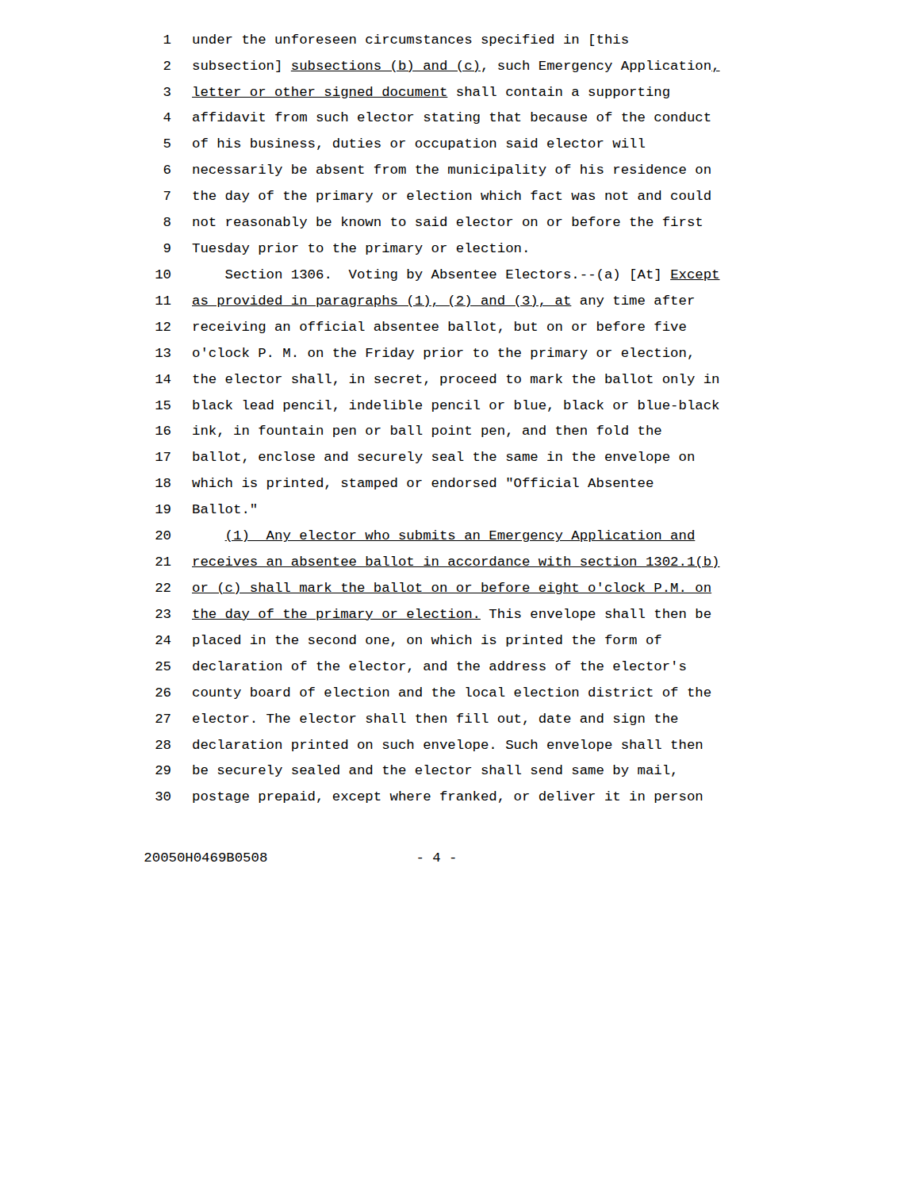under the unforeseen circumstances specified in [this
subsection] subsections (b) and (c), such Emergency Application,
letter or other signed document shall contain a supporting
affidavit from such elector stating that because of the conduct
of his business, duties or occupation said elector will
necessarily be absent from the municipality of his residence on
the day of the primary or election which fact was not and could
not reasonably be known to said elector on or before the first
Tuesday prior to the primary or election.
Section 1306. Voting by Absentee Electors.--(a) [At] Except
as provided in paragraphs (1), (2) and (3), at any time after
receiving an official absentee ballot, but on or before five
o'clock P. M. on the Friday prior to the primary or election,
the elector shall, in secret, proceed to mark the ballot only in
black lead pencil, indelible pencil or blue, black or blue-black
ink, in fountain pen or ball point pen, and then fold the
ballot, enclose and securely seal the same in the envelope on
which is printed, stamped or endorsed "Official Absentee
Ballot."
(1) Any elector who submits an Emergency Application and
receives an absentee ballot in accordance with section 1302.1(b)
or (c) shall mark the ballot on or before eight o'clock P.M. on
the day of the primary or election. This envelope shall then be
placed in the second one, on which is printed the form of
declaration of the elector, and the address of the elector's
county board of election and the local election district of the
elector. The elector shall then fill out, date and sign the
declaration printed on such envelope. Such envelope shall then
be securely sealed and the elector shall send same by mail,
postage prepaid, except where franked, or deliver it in person
20050H0469B0508 - 4 -